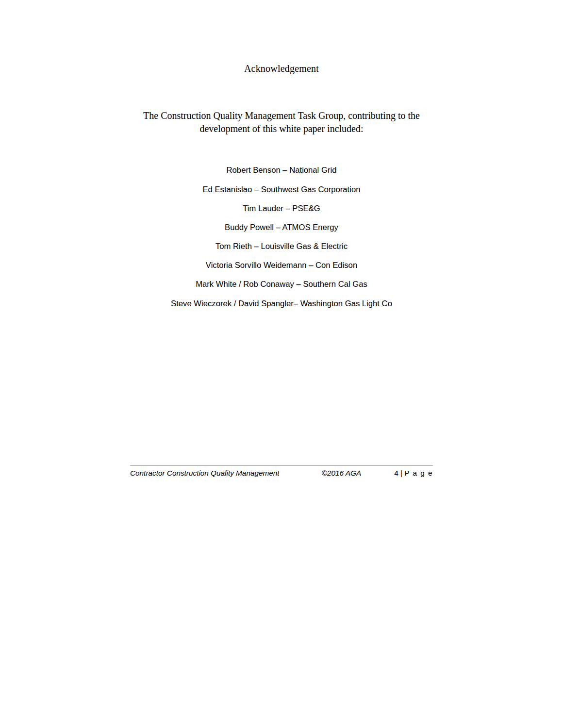Acknowledgement
The Construction Quality Management Task Group, contributing to the development of this white paper included:
Robert Benson – National Grid
Ed Estanislao – Southwest Gas Corporation
Tim Lauder – PSE&G
Buddy Powell – ATMOS Energy
Tom Rieth – Louisville Gas & Electric
Victoria Sorvillo Weidemann – Con Edison
Mark White / Rob Conaway – Southern Cal Gas
Steve Wieczorek / David Spangler– Washington Gas Light Co
Contractor Construction Quality Management ©2016 AGA 4 | P a g e